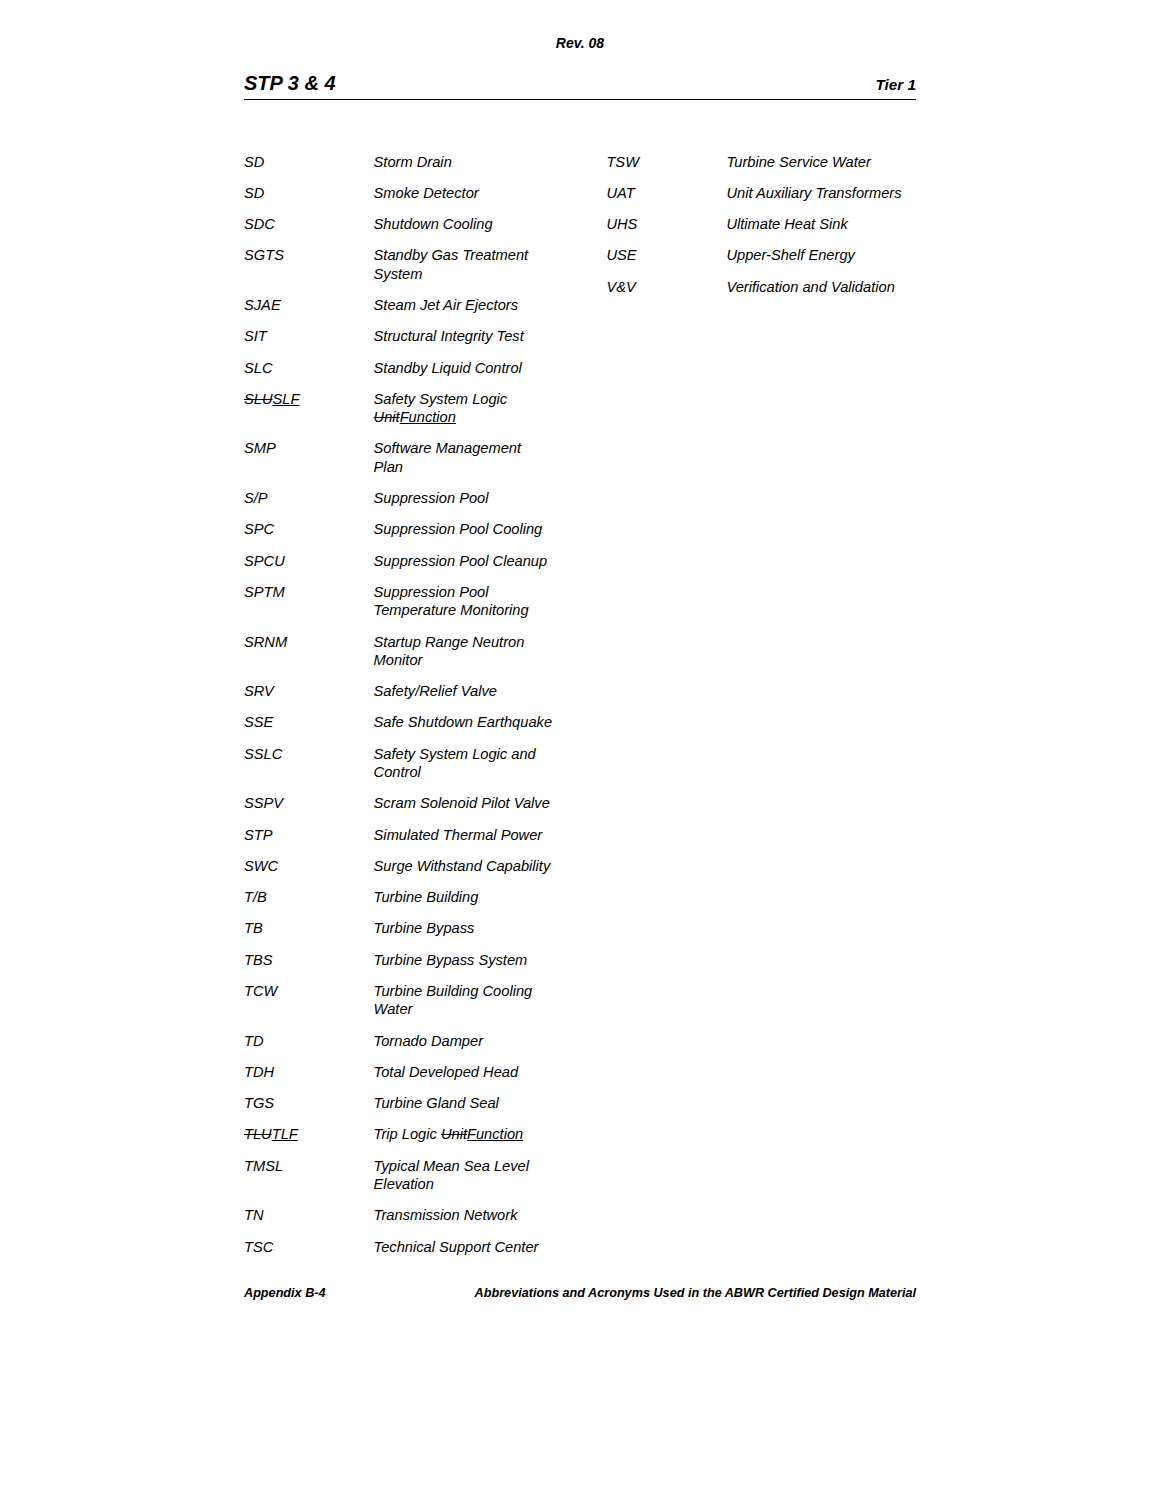Rev. 08
STP 3 & 4
Tier 1
| SD | Storm Drain |
| SD | Smoke Detector |
| SDC | Shutdown Cooling |
| SGTS | Standby Gas Treatment System |
| SJAE | Steam Jet Air Ejectors |
| SIT | Structural Integrity Test |
| SLC | Standby Liquid Control |
| SLU SLF | Safety System Logic Unit Function |
| SMP | Software Management Plan |
| S/P | Suppression Pool |
| SPC | Suppression Pool Cooling |
| SPCU | Suppression Pool Cleanup |
| SPTM | Suppression Pool Temperature Monitoring |
| SRNM | Startup Range Neutron Monitor |
| SRV | Safety/Relief Valve |
| SSE | Safe Shutdown Earthquake |
| SSLC | Safety System Logic and Control |
| SSPV | Scram Solenoid Pilot Valve |
| STP | Simulated Thermal Power |
| SWC | Surge Withstand Capability |
| T/B | Turbine Building |
| TB | Turbine Bypass |
| TBS | Turbine Bypass System |
| TCW | Turbine Building Cooling Water |
| TD | Tornado Damper |
| TDH | Total Developed Head |
| TGS | Turbine Gland Seal |
| TLU TLF | Trip Logic Unit Function |
| TMSL | Typical Mean Sea Level Elevation |
| TN | Transmission Network |
| TSC | Technical Support Center |
| TSW | Turbine Service Water |
| UAT | Unit Auxiliary Transformers |
| UHS | Ultimate Heat Sink |
| USE | Upper-Shelf Energy |
| V&V | Verification and Validation |
Appendix B-4
Abbreviations and Acronyms Used in the ABWR Certified Design Material